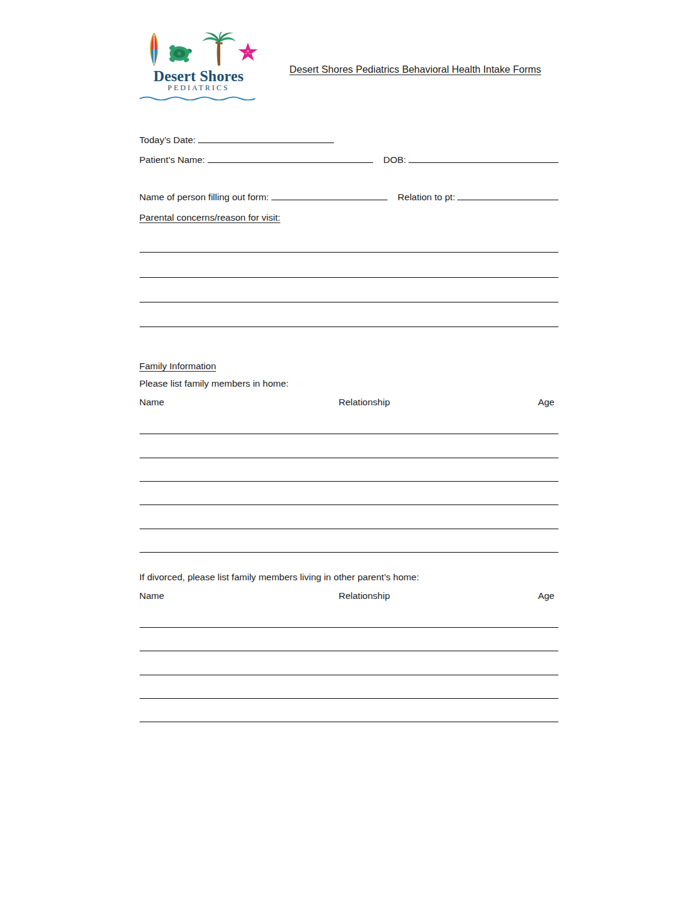Desert Shores
PEDIATRICS
Desert Shores Pediatrics Behavioral Health Intake Forms
Today’s Date:
Patient’s Name: DOB:
Name of person filling out form: Relation to pt:
Parental concerns/reason for visit:
Family Information
Please list family members in home:
Name
Relationship
Age
If divorced, please list family members living in other parent’s home:
Name
Relationship
Age